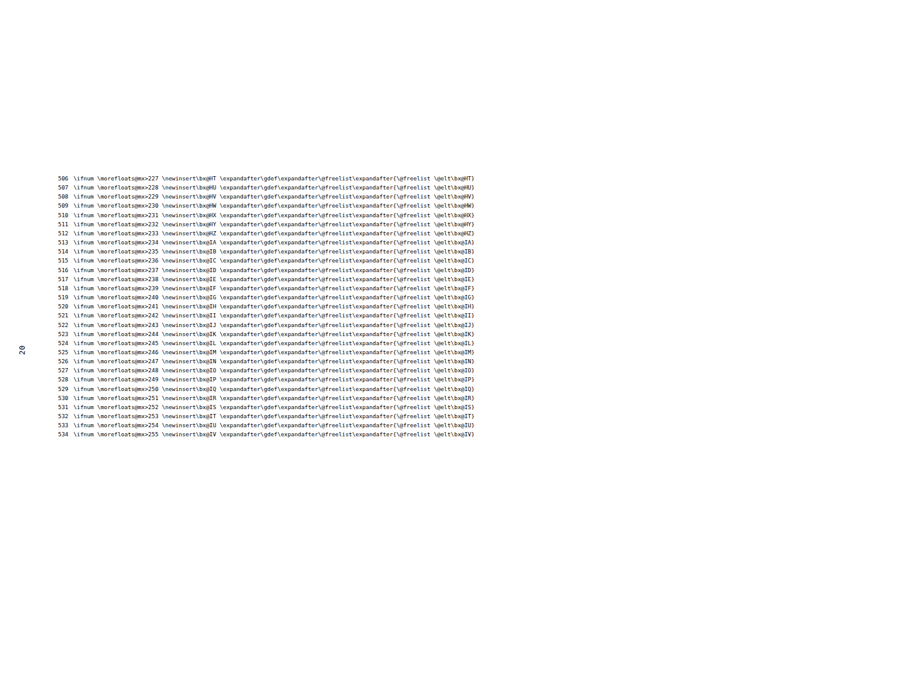20
506\ifnum \morefloats@mx>227 \newinsert\bx@HT \expandafter\gdef\expandafter\@freelist\expandafter{\@freelist \@elt\bx@HT}
507\ifnum \morefloats@mx>228 \newinsert\bx@HU \expandafter\gdef\expandafter\@freelist\expandafter{\@freelist \@elt\bx@HU}
508\ifnum \morefloats@mx>229 \newinsert\bx@HV \expandafter\gdef\expandafter\@freelist\expandafter{\@freelist \@elt\bx@HV}
509\ifnum \morefloats@mx>230 \newinsert\bx@HW \expandafter\gdef\expandafter\@freelist\expandafter{\@freelist \@elt\bx@HW}
510\ifnum \morefloats@mx>231 \newinsert\bx@HX \expandafter\gdef\expandafter\@freelist\expandafter{\@freelist \@elt\bx@HX}
511\ifnum \morefloats@mx>232 \newinsert\bx@HY \expandafter\gdef\expandafter\@freelist\expandafter{\@freelist \@elt\bx@HY}
512\ifnum \morefloats@mx>233 \newinsert\bx@HZ \expandafter\gdef\expandafter\@freelist\expandafter{\@freelist \@elt\bx@HZ}
513\ifnum \morefloats@mx>234 \newinsert\bx@IA \expandafter\gdef\expandafter\@freelist\expandafter{\@freelist \@elt\bx@IA}
514\ifnum \morefloats@mx>235 \newinsert\bx@IB \expandafter\gdef\expandafter\@freelist\expandafter{\@freelist \@elt\bx@IB}
515\ifnum \morefloats@mx>236 \newinsert\bx@IC \expandafter\gdef\expandafter\@freelist\expandafter{\@freelist \@elt\bx@IC}
516\ifnum \morefloats@mx>237 \newinsert\bx@ID \expandafter\gdef\expandafter\@freelist\expandafter{\@freelist \@elt\bx@ID}
517\ifnum \morefloats@mx>238 \newinsert\bx@IE \expandafter\gdef\expandafter\@freelist\expandafter{\@freelist \@elt\bx@IE}
518\ifnum \morefloats@mx>239 \newinsert\bx@IF \expandafter\gdef\expandafter\@freelist\expandafter{\@freelist \@elt\bx@IF}
519\ifnum \morefloats@mx>240 \newinsert\bx@IG \expandafter\gdef\expandafter\@freelist\expandafter{\@freelist \@elt\bx@IG}
520\ifnum \morefloats@mx>241 \newinsert\bx@IH \expandafter\gdef\expandafter\@freelist\expandafter{\@freelist \@elt\bx@IH}
521\ifnum \morefloats@mx>242 \newinsert\bx@II \expandafter\gdef\expandafter\@freelist\expandafter{\@freelist \@elt\bx@II}
522\ifnum \morefloats@mx>243 \newinsert\bx@IJ \expandafter\gdef\expandafter\@freelist\expandafter{\@freelist \@elt\bx@IJ}
523\ifnum \morefloats@mx>244 \newinsert\bx@IK \expandafter\gdef\expandafter\@freelist\expandafter{\@freelist \@elt\bx@IK}
524\ifnum \morefloats@mx>245 \newinsert\bx@IL \expandafter\gdef\expandafter\@freelist\expandafter{\@freelist \@elt\bx@IL}
525\ifnum \morefloats@mx>246 \newinsert\bx@IM \expandafter\gdef\expandafter\@freelist\expandafter{\@freelist \@elt\bx@IM}
526\ifnum \morefloats@mx>247 \newinsert\bx@IN \expandafter\gdef\expandafter\@freelist\expandafter{\@freelist \@elt\bx@IN}
527\ifnum \morefloats@mx>248 \newinsert\bx@IO \expandafter\gdef\expandafter\@freelist\expandafter{\@freelist \@elt\bx@IO}
528\ifnum \morefloats@mx>249 \newinsert\bx@IP \expandafter\gdef\expandafter\@freelist\expandafter{\@freelist \@elt\bx@IP}
529\ifnum \morefloats@mx>250 \newinsert\bx@IQ \expandafter\gdef\expandafter\@freelist\expandafter{\@freelist \@elt\bx@IQ}
530\ifnum \morefloats@mx>251 \newinsert\bx@IR \expandafter\gdef\expandafter\@freelist\expandafter{\@freelist \@elt\bx@IR}
531\ifnum \morefloats@mx>252 \newinsert\bx@IS \expandafter\gdef\expandafter\@freelist\expandafter{\@freelist \@elt\bx@IS}
532\ifnum \morefloats@mx>253 \newinsert\bx@IT \expandafter\gdef\expandafter\@freelist\expandafter{\@freelist \@elt\bx@IT}
533\ifnum \morefloats@mx>254 \newinsert\bx@IU \expandafter\gdef\expandafter\@freelist\expandafter{\@freelist \@elt\bx@IU}
534\ifnum \morefloats@mx>255 \newinsert\bx@IV \expandafter\gdef\expandafter\@freelist\expandafter{\@freelist \@elt\bx@IV}